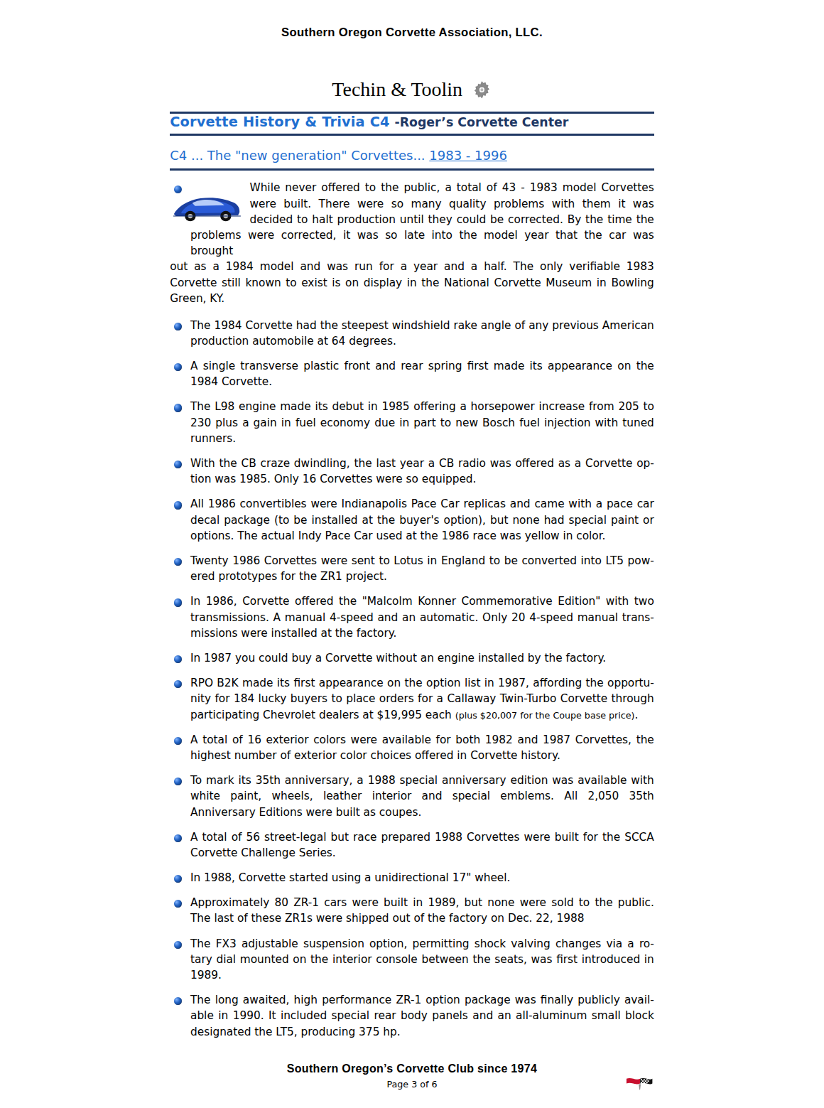Southern Oregon Corvette Association, LLC.
Techin & Toolin
Corvette History & Trivia C4 -Roger’s Corvette Center
C4 ... The "new generation" Corvettes... 1983 - 1996
While never offered to the public, a total of 43 - 1983 model Corvettes were built. There were so many quality problems with them it was decided to halt production until they could be corrected. By the time the problems were corrected, it was so late into the model year that the car was brought
out as a 1984 model and was run for a year and a half. The only verifiable 1983 Corvette still known to exist is on display in the National Corvette Museum in Bowling Green, KY.
The 1984 Corvette had the steepest windshield rake angle of any previous American production automobile at 64 degrees.
A single transverse plastic front and rear spring first made its appearance on the 1984 Corvette.
The L98 engine made its debut in 1985 offering a horsepower increase from 205 to 230 plus a gain in fuel economy due in part to new Bosch fuel injection with tuned runners.
With the CB craze dwindling, the last year a CB radio was offered as a Corvette option was 1985. Only 16 Corvettes were so equipped.
All 1986 convertibles were Indianapolis Pace Car replicas and came with a pace car decal package (to be installed at the buyer's option), but none had special paint or options. The actual Indy Pace Car used at the 1986 race was yellow in color.
Twenty 1986 Corvettes were sent to Lotus in England to be converted into LT5 powered prototypes for the ZR1 project.
In 1986, Corvette offered the "Malcolm Konner Commemorative Edition" with two transmissions. A manual 4-speed and an automatic. Only 20 4-speed manual transmissions were installed at the factory.
In 1987 you could buy a Corvette without an engine installed by the factory.
RPO B2K made its first appearance on the option list in 1987, affording the opportunity for 184 lucky buyers to place orders for a Callaway Twin-Turbo Corvette through participating Chevrolet dealers at $19,995 each (plus $20,007 for the Coupe base price).
A total of 16 exterior colors were available for both 1982 and 1987 Corvettes, the highest number of exterior color choices offered in Corvette history.
To mark its 35th anniversary, a 1988 special anniversary edition was available with white paint, wheels, leather interior and special emblems. All 2,050 35th Anniversary Editions were built as coupes.
A total of 56 street-legal but race prepared 1988 Corvettes were built for the SCCA Corvette Challenge Series.
In 1988, Corvette started using a unidirectional 17" wheel.
Approximately 80 ZR-1 cars were built in 1989, but none were sold to the public. The last of these ZR1s were shipped out of the factory on Dec. 22, 1988
The FX3 adjustable suspension option, permitting shock valving changes via a rotary dial mounted on the interior console between the seats, was first introduced in 1989.
The long awaited, high performance ZR-1 option package was finally publicly available in 1990. It included special rear body panels and an all-aluminum small block designated the LT5, producing 375 hp.
Southern Oregon’s Corvette Club since 1974
Page 3 of 6